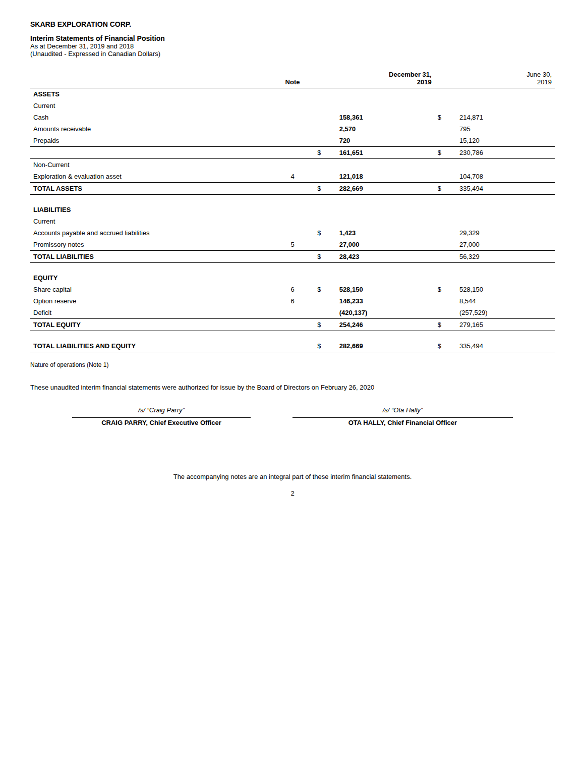SKARB EXPLORATION CORP.
Interim Statements of Financial Position
As at December 31, 2019 and 2018
(Unaudited - Expressed in Canadian Dollars)
| | Note | December 31, 2019 | June 30, 2019 |
| --- | --- | --- | --- |
| ASSETS | | | | | |
| Current | | | | | |
| Cash | | | 158,361 | $ | 214,871 |
| Amounts receivable | | | 2,570 | | 795 |
| Prepaids | | | 720 | | 15,120 |
| | | $ | 161,651 | $ | 230,786 |
| Non-Current | | | | | |
| Exploration & evaluation asset | 4 | | 121,018 | | 104,708 |
| TOTAL ASSETS | | $ | 282,669 | $ | 335,494 |
| LIABILITIES | | | | | |
| Current | | | | | |
| Accounts payable and accrued liabilities | | $ | 1,423 | | 29,329 |
| Promissory notes | 5 | | 27,000 | | 27,000 |
| TOTAL LIABILITIES | | $ | 28,423 | | 56,329 |
| EQUITY | | | | | |
| Share capital | 6 | $ | 528,150 | $ | 528,150 |
| Option reserve | 6 | | 146,233 | | 8,544 |
| Deficit | | | (420,137) | | (257,529) |
| TOTAL EQUITY | | $ | 254,246 | $ | 279,165 |
| TOTAL LIABILITIES AND EQUITY | | $ | 282,669 | $ | 335,494 |
Nature of operations (Note 1)
These unaudited interim financial statements were authorized for issue by the Board of Directors on February 26, 2020
| | /s/ “ Craig Parry ” | | /s/ “Ota Hally” | |
| | CRAIG PARRY, Chief Executive Officer | | OTA HALLY, Chief Financial Officer | |
The accompanying notes are an integral part of these interim financial statements.
2